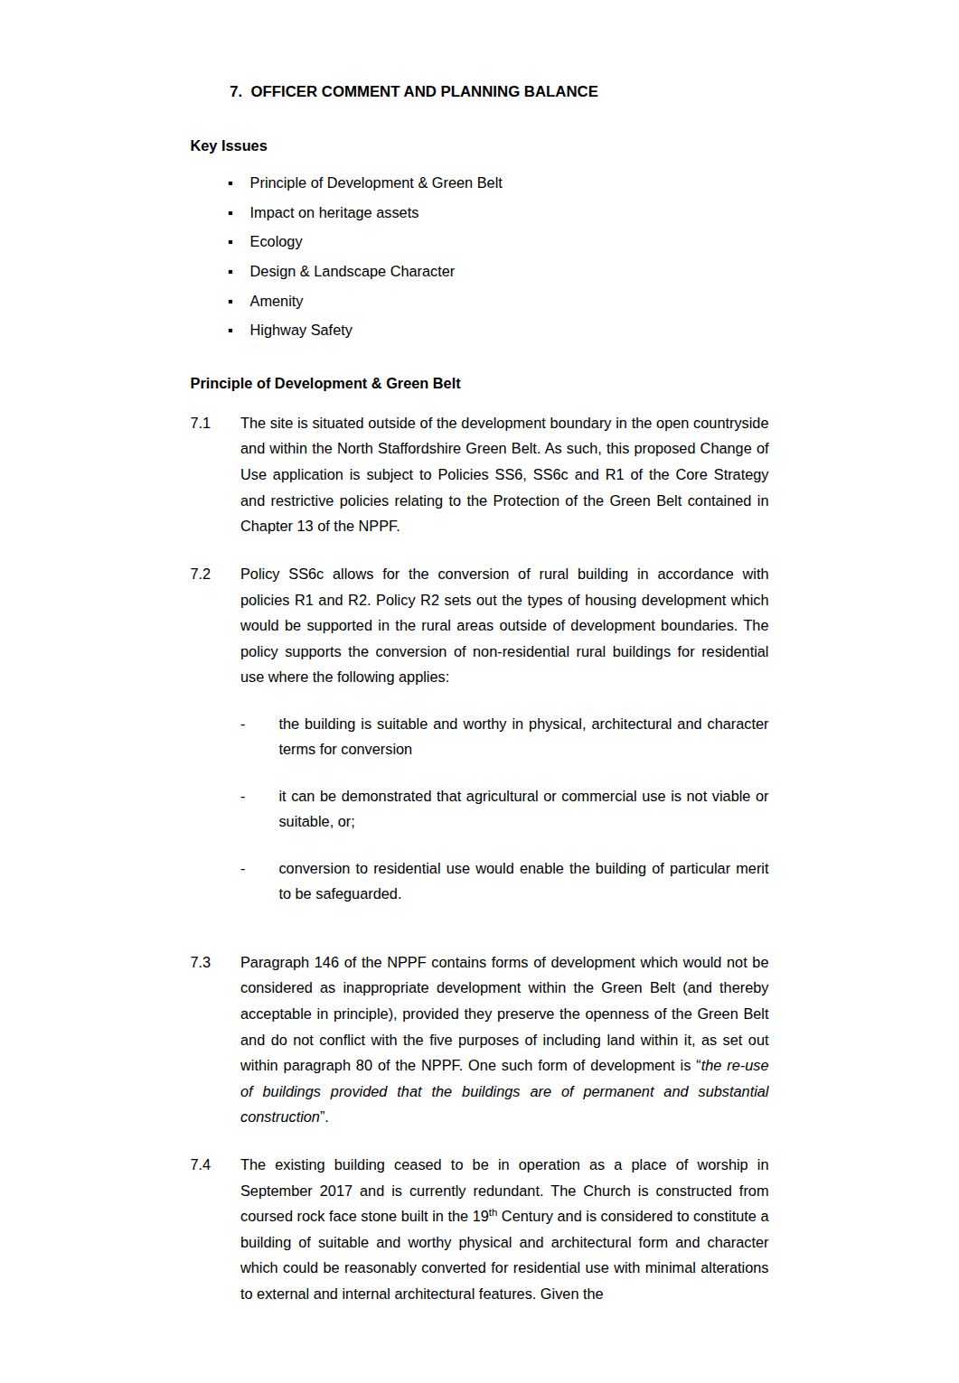7. OFFICER COMMENT AND PLANNING BALANCE
Key Issues
Principle of Development & Green Belt
Impact on heritage assets
Ecology
Design & Landscape Character
Amenity
Highway Safety
Principle of Development & Green Belt
7.1
The site is situated outside of the development boundary in the open countryside and within the North Staffordshire Green Belt. As such, this proposed Change of Use application is subject to Policies SS6, SS6c and R1 of the Core Strategy and restrictive policies relating to the Protection of the Green Belt contained in Chapter 13 of the NPPF.
7.2
Policy SS6c allows for the conversion of rural building in accordance with policies R1 and R2. Policy R2 sets out the types of housing development which would be supported in the rural areas outside of development boundaries. The policy supports the conversion of non-residential rural buildings for residential use where the following applies:
- the building is suitable and worthy in physical, architectural and character terms for conversion
- it can be demonstrated that agricultural or commercial use is not viable or suitable, or;
- conversion to residential use would enable the building of particular merit to be safeguarded.
7.3
Paragraph 146 of the NPPF contains forms of development which would not be considered as inappropriate development within the Green Belt (and thereby acceptable in principle), provided they preserve the openness of the Green Belt and do not conflict with the five purposes of including land within it, as set out within paragraph 80 of the NPPF. One such form of development is “the re-use of buildings provided that the buildings are of permanent and substantial construction”.
7.4
The existing building ceased to be in operation as a place of worship in September 2017 and is currently redundant. The Church is constructed from coursed rock face stone built in the 19th Century and is considered to constitute a building of suitable and worthy physical and architectural form and character which could be reasonably converted for residential use with minimal alterations to external and internal architectural features. Given the